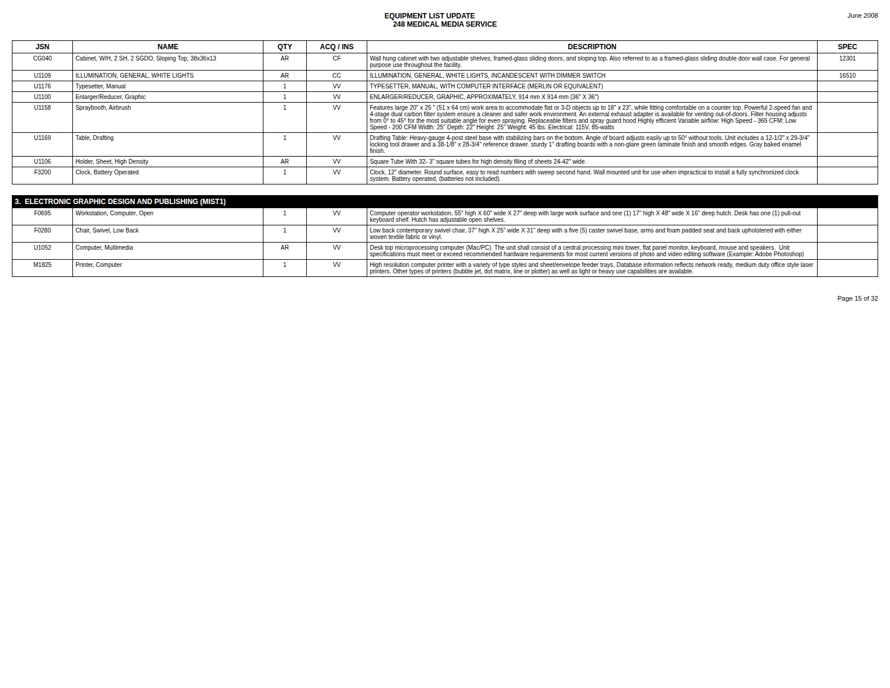June 2008
EQUIPMENT LIST UPDATE
248 MEDICAL MEDIA SERVICE
| JSN | NAME | QTY | ACQ / INS | DESCRIPTION | SPEC |
| --- | --- | --- | --- | --- | --- |
| CG040 | Cabinet, W/H, 2 SH, 2 SGDO, Sloping Top, 38x36x13 | AR | CF | Wall hung cabinet with two adjustable shelves, framed-glass sliding doors, and sloping top. Also referred to as a framed-glass sliding double door wall case. For general purpose use throughout the facility. | 12301 |
| U1109 | ILLUMINATION, GENERAL, WHITE LIGHTS | AR | CC | ILLUMINATION, GENERAL, WHITE LIGHTS, INCANDESCENT WITH DIMMER SWITCH | 16510 |
| U1176 | Typesetter, Manual | 1 | VV | TYPESETTER, MANUAL, WITH COMPUTER INTERFACE (MERLIN OR EQUIVALENT) | |
| U1100 | Enlarger/Reducer, Graphic | 1 | VV | ENLARGER/REDUCER, GRAPHIC, APPROXIMATELY, 914 mm X 914 mm (36" X 36") | |
| U1158 | Spraybooth, Airbrush | 1 | VV | Features large 20" x 25 " (51 x 64 cm) work area to accommodate flat or 3-D objects up to 18" x 23", while fitting comfortable on a counter top. Powerful 2-speed fan and 4-stage dual carbon filter system ensure a cleaner and safer work environment. An external exhaust adapter is available for venting out-of-doors. Filter housing adjusts from 0° to 45° for the most suitable angle for even spraying. Replaceable filters and spray guard hood Highly efficient Variable airflow: High Speed - 365 CFM; Low Speed - 200 CFM Width: 25" Depth: 22" Height: 25" Weight: 45 lbs. Electrical: 115V, 85-watts | |
| U1169 | Table, Drafting | 1 | VV | Drafting Table: Heavy-gauge 4-post steel base with stabilizing bars on the bottom. Angle of board adjusts easily up to 50° without tools. Unit includes a 12-1/2" x 29-3/4" locking tool drawer and a 38-1/8" x 28-3/4" reference drawer. sturdy 1" drafting boards with a non-glare green laminate finish and smooth edges. Gray baked enamel finish. | |
| U1106 | Holder, Sheet, High Density | AR | VV | Square Tube With 32- 3" square tubes for high density filing of sheets 24-42" wide. | |
| F3200 | Clock, Battery Operated | 1 | VV | Clock, 12" diameter. Round surface, easy to read numbers with sweep second hand. Wall mounted unit for use when impractical to install a fully synchronized clock system. Battery operated, (batteries not included). | |
| 3. ELECTRONIC GRAPHIC DESIGN AND PUBLISHING (MIST1) |
| F0695 | Workstation, Computer, Open | 1 | VV | Computer operator workstation, 55" high X 60" wide X 27" deep with large work surface and one (1) 17" high X 48" wide X 16" deep hutch. Desk has one (1) pull-out keyboard shelf. Hutch has adjustable open shelves. | |
| F0280 | Chair, Swivel, Low Back | 1 | VV | Low back contemporary swivel chair, 37" high X 25" wide X 31" deep with a five (5) caster swivel base, arms and foam padded seat and back upholstered with either woven textile fabric or vinyl. | |
| U1052 | Computer, Multimedia | AR | VV | Desk top microprocessing computer (Mac/PC). The unit shall consist of a central processing mini tower, flat panel monitor, keyboard, mouse and speakers. Unit specifications must meet or exceed recommended hardware requirements for most current versions of photo and video editing software (Example: Adobe Photoshop) | |
| M1825 | Printer, Computer | 1 | VV | High resolution computer printer with a variety of type styles and sheet/envelope feeder trays. Database information reflects network ready, medium duty office style laser printers. Other types of printers (bubble jet, dot matrix, line or plotter) as well as light or heavy use capabilities are available. | |
Page 15 of 32